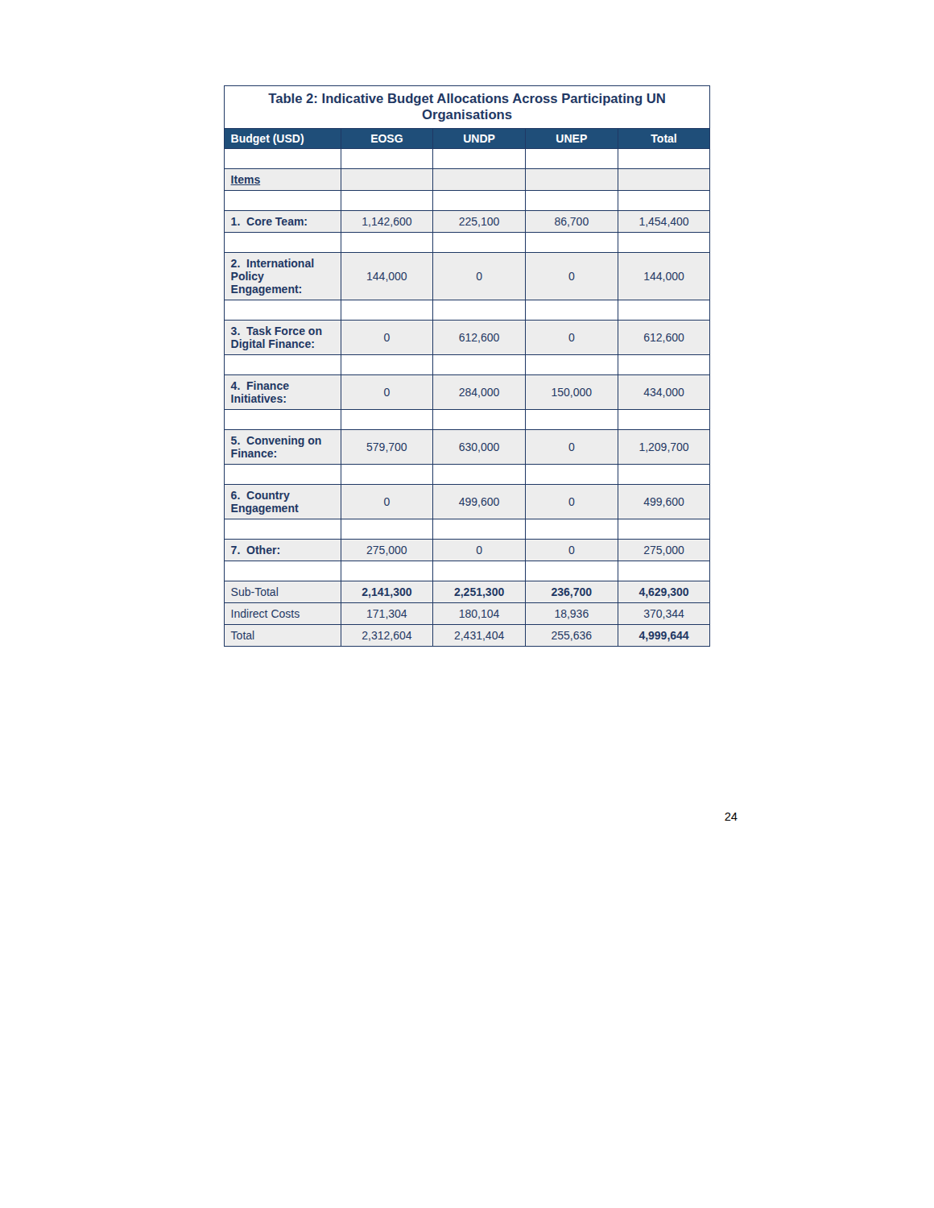Table 2: Indicative Budget Allocations Across Participating UN Organisations
| Budget (USD) | EOSG | UNDP | UNEP | Total |
| --- | --- | --- | --- | --- |
| Items | | | | |
| 1. Core Team: | 1,142,600 | 225,100 | 86,700 | 1,454,400 |
| 2. International Policy Engagement: | 144,000 | 0 | 0 | 144,000 |
| 3. Task Force on Digital Finance: | 0 | 612,600 | 0 | 612,600 |
| 4. Finance Initiatives: | 0 | 284,000 | 150,000 | 434,000 |
| 5. Convening on Finance: | 579,700 | 630,000 | 0 | 1,209,700 |
| 6. Country Engagement | 0 | 499,600 | 0 | 499,600 |
| 7. Other: | 275,000 | 0 | 0 | 275,000 |
| Sub-Total | 2,141,300 | 2,251,300 | 236,700 | 4,629,300 |
| Indirect Costs | 171,304 | 180,104 | 18,936 | 370,344 |
| Total | 2,312,604 | 2,431,404 | 255,636 | 4,999,644 |
24